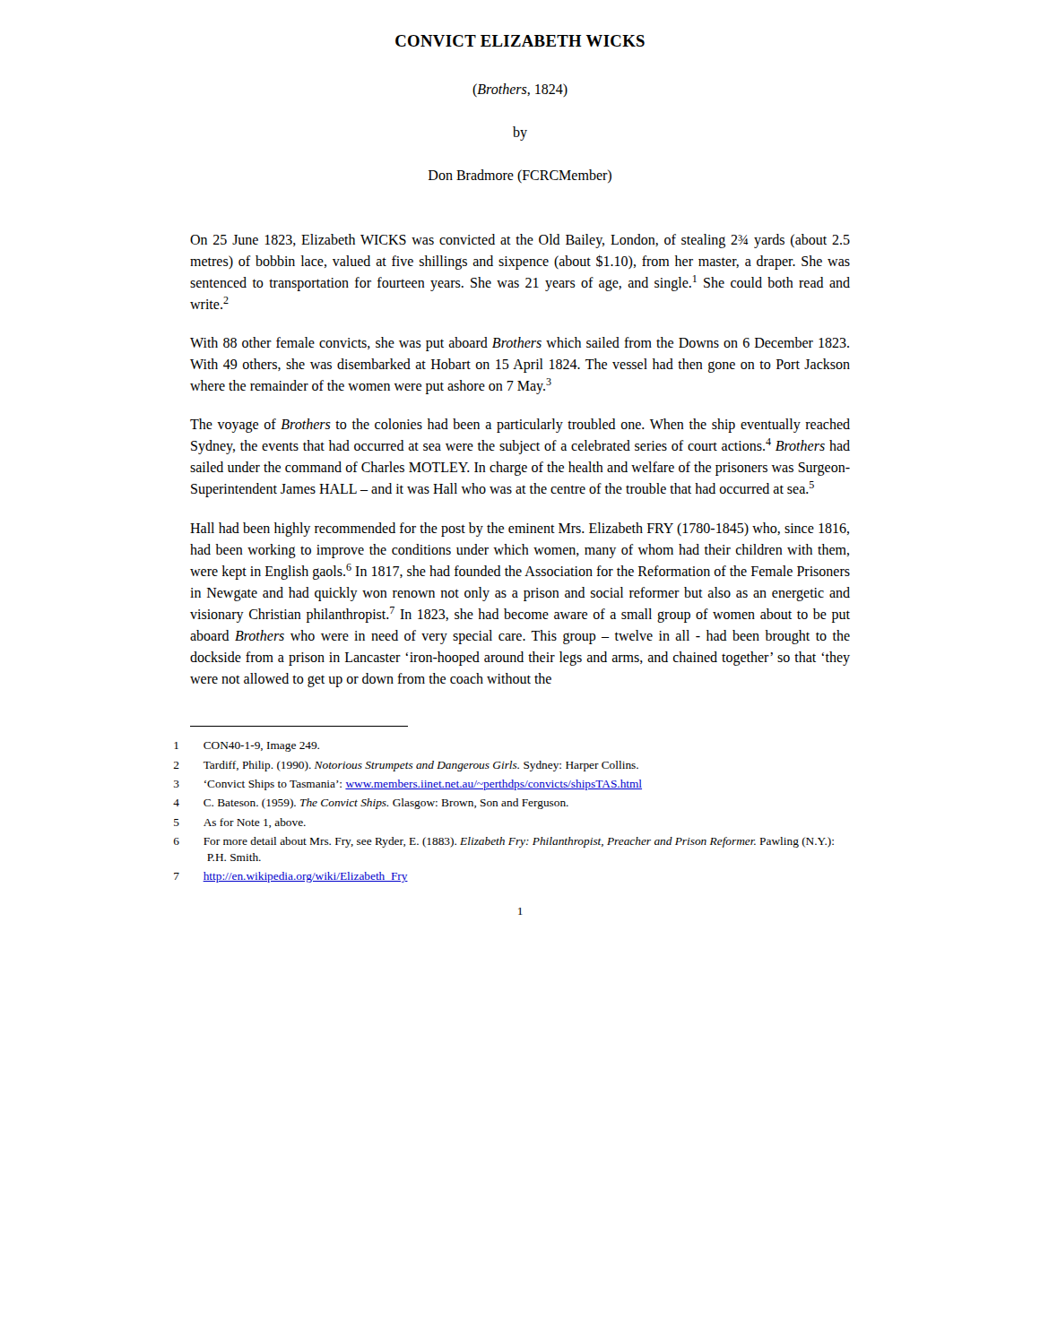CONVICT ELIZABETH WICKS
(Brothers, 1824)
by
Don Bradmore (FCRCMember)
On 25 June 1823, Elizabeth WICKS was convicted at the Old Bailey, London, of stealing 2¾ yards (about 2.5 metres) of bobbin lace, valued at five shillings and sixpence (about $1.10), from her master, a draper. She was sentenced to transportation for fourteen years. She was 21 years of age, and single.1 She could both read and write.2
With 88 other female convicts, she was put aboard Brothers which sailed from the Downs on 6 December 1823. With 49 others, she was disembarked at Hobart on 15 April 1824. The vessel had then gone on to Port Jackson where the remainder of the women were put ashore on 7 May.3
The voyage of Brothers to the colonies had been a particularly troubled one. When the ship eventually reached Sydney, the events that had occurred at sea were the subject of a celebrated series of court actions.4 Brothers had sailed under the command of Charles MOTLEY. In charge of the health and welfare of the prisoners was Surgeon-Superintendent James HALL – and it was Hall who was at the centre of the trouble that had occurred at sea.5
Hall had been highly recommended for the post by the eminent Mrs. Elizabeth FRY (1780-1845) who, since 1816, had been working to improve the conditions under which women, many of whom had their children with them, were kept in English gaols.6 In 1817, she had founded the Association for the Reformation of the Female Prisoners in Newgate and had quickly won renown not only as a prison and social reformer but also as an energetic and visionary Christian philanthropist.7 In 1823, she had become aware of a small group of women about to be put aboard Brothers who were in need of very special care. This group – twelve in all - had been brought to the dockside from a prison in Lancaster ‘iron-hooped around their legs and arms, and chained together’ so that ‘they were not allowed to get up or down from the coach without the
1 CON40-1-9, Image 249.
2 Tardiff, Philip. (1990). Notorious Strumpets and Dangerous Girls. Sydney: Harper Collins.
3‘Convict Ships to Tasmania’: www.members.iinet.net.au/~perthdps/convicts/shipsTAS.html
4 C. Bateson. (1959). The Convict Ships. Glasgow: Brown, Son and Ferguson.
5 As for Note 1, above.
6 For more detail about Mrs. Fry, see Ryder, E. (1883). Elizabeth Fry: Philanthropist, Preacher and Prison Reformer. Pawling (N.Y.): P.H. Smith.
7 http://en.wikipedia.org/wiki/Elizabeth_Fry
1